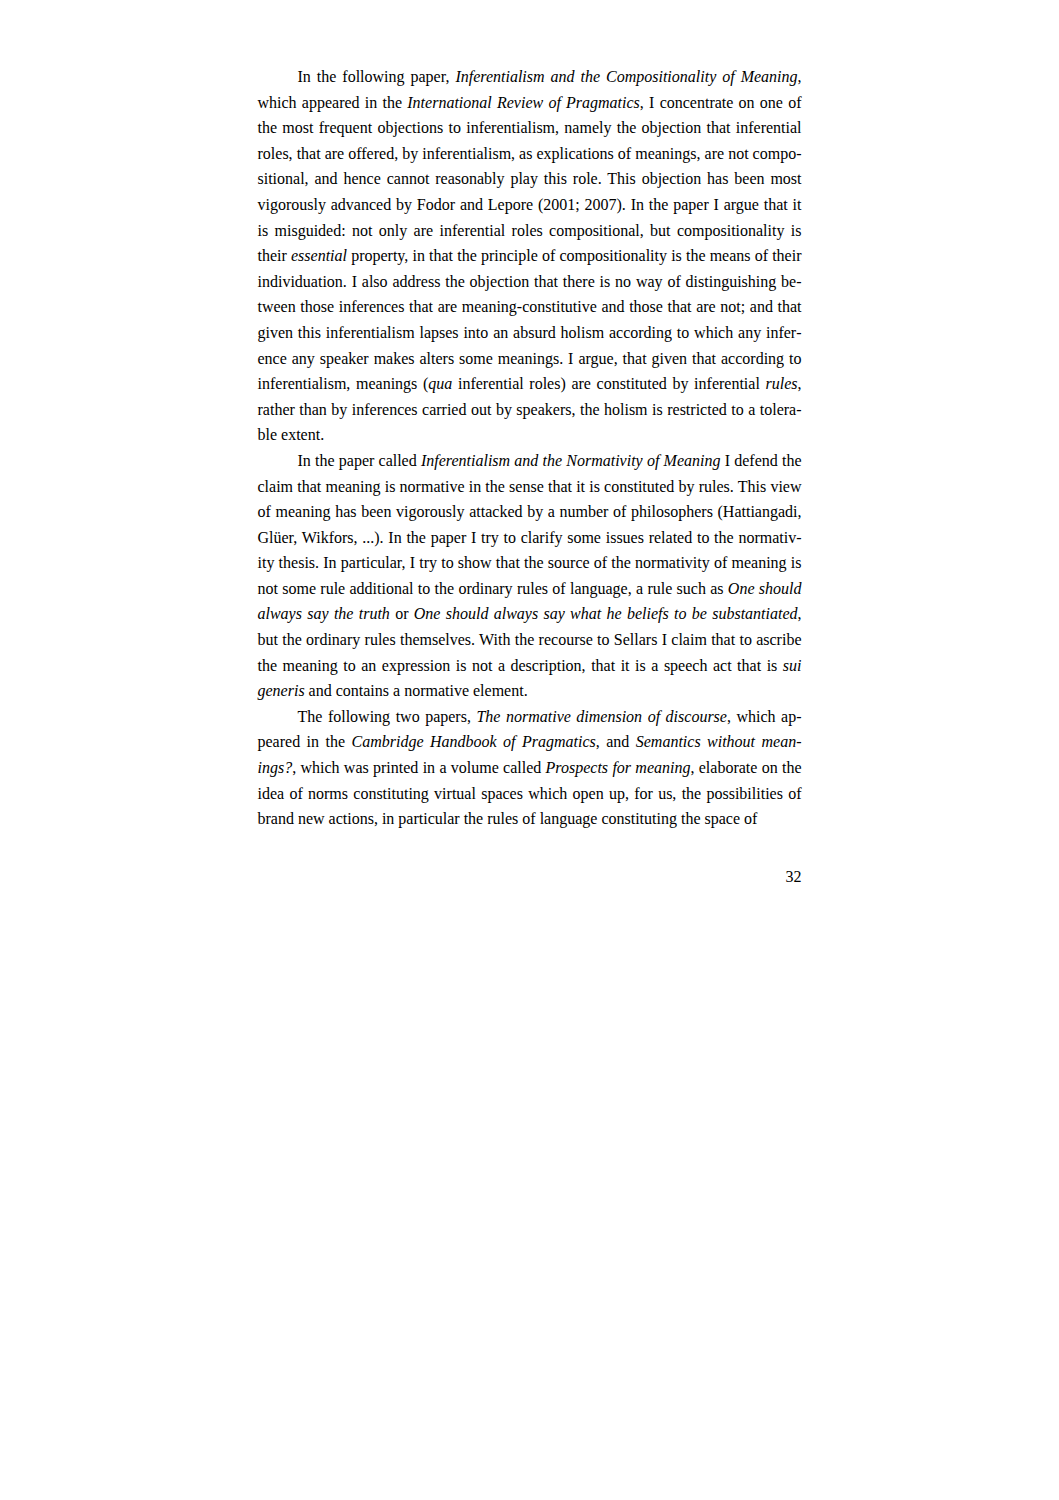In the following paper, Inferentialism and the Compositionality of Meaning, which appeared in the International Review of Pragmatics, I concentrate on one of the most frequent objections to inferentialism, namely the objection that inferential roles, that are offered, by inferentialism, as explications of meanings, are not compositional, and hence cannot reasonably play this role. This objection has been most vigorously advanced by Fodor and Lepore (2001; 2007). In the paper I argue that it is misguided: not only are inferential roles compositional, but compositionality is their essential property, in that the principle of compositionality is the means of their individuation. I also address the objection that there is no way of distinguishing between those inferences that are meaning-constitutive and those that are not; and that given this inferentialism lapses into an absurd holism according to which any inference any speaker makes alters some meanings. I argue, that given that according to inferentialism, meanings (qua inferential roles) are constituted by inferential rules, rather than by inferences carried out by speakers, the holism is restricted to a tolerable extent.
In the paper called Inferentialism and the Normativity of Meaning I defend the claim that meaning is normative in the sense that it is constituted by rules. This view of meaning has been vigorously attacked by a number of philosophers (Hattiangadi, Glüer, Wikfors, ...). In the paper I try to clarify some issues related to the normativity thesis. In particular, I try to show that the source of the normativity of meaning is not some rule additional to the ordinary rules of language, a rule such as One should always say the truth or One should always say what he beliefs to be substantiated, but the ordinary rules themselves. With the recourse to Sellars I claim that to ascribe the meaning to an expression is not a description, that it is a speech act that is sui generis and contains a normative element.
The following two papers, The normative dimension of discourse, which appeared in the Cambridge Handbook of Pragmatics, and Semantics without meanings?, which was printed in a volume called Prospects for meaning, elaborate on the idea of norms constituting virtual spaces which open up, for us, the possibilities of brand new actions, in particular the rules of language constituting the space of
32